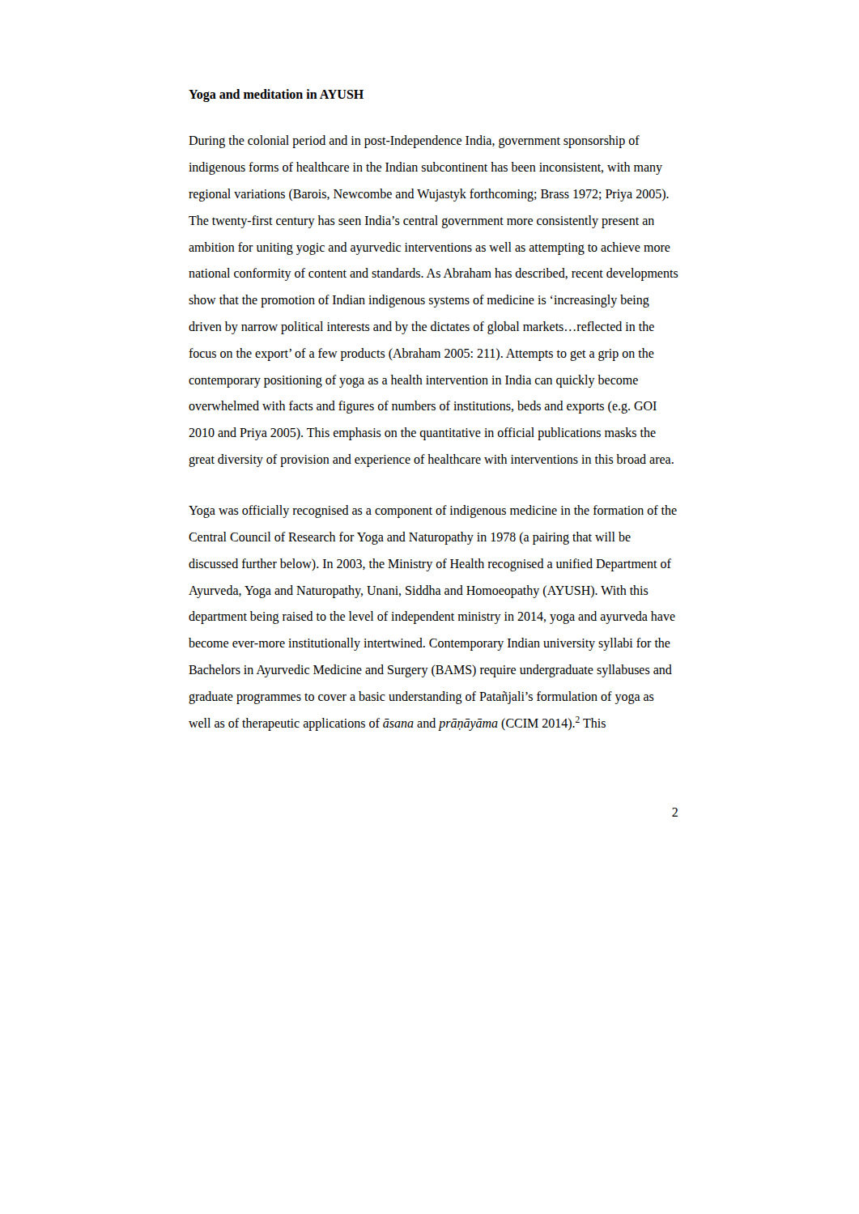Yoga and meditation in AYUSH
During the colonial period and in post-Independence India, government sponsorship of indigenous forms of healthcare in the Indian subcontinent has been inconsistent, with many regional variations (Barois, Newcombe and Wujastyk forthcoming; Brass 1972; Priya 2005). The twenty-first century has seen India’s central government more consistently present an ambition for uniting yogic and ayurvedic interventions as well as attempting to achieve more national conformity of content and standards. As Abraham has described, recent developments show that the promotion of Indian indigenous systems of medicine is ‘increasingly being driven by narrow political interests and by the dictates of global markets…reflected in the focus on the export’ of a few products (Abraham 2005: 211). Attempts to get a grip on the contemporary positioning of yoga as a health intervention in India can quickly become overwhelmed with facts and figures of numbers of institutions, beds and exports (e.g. GOI 2010 and Priya 2005). This emphasis on the quantitative in official publications masks the great diversity of provision and experience of healthcare with interventions in this broad area.
Yoga was officially recognised as a component of indigenous medicine in the formation of the Central Council of Research for Yoga and Naturopathy in 1978 (a pairing that will be discussed further below). In 2003, the Ministry of Health recognised a unified Department of Ayurveda, Yoga and Naturopathy, Unani, Siddha and Homoeopathy (AYUSH). With this department being raised to the level of independent ministry in 2014, yoga and ayurveda have become ever-more institutionally intertwined. Contemporary Indian university syllabi for the Bachelors in Ayurvedic Medicine and Surgery (BAMS) require undergraduate syllabuses and graduate programmes to cover a basic understanding of Patañjali’s formulation of yoga as well as of therapeutic applications of āsana and prāṇāyāma (CCIM 2014).2 This
2